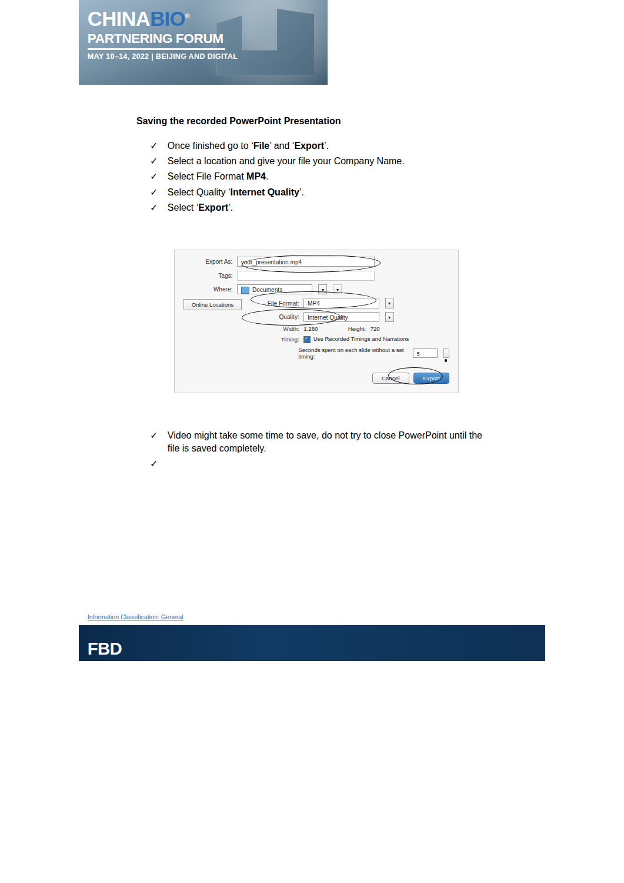ChinaBio®
Partnering Forum
May 10–14, 2022 | Beijing and Digital
Saving the recorded PowerPoint Presentation
Once finished go to ‘File’ and ‘Export’.
Select a location and give your file your Company Name.
Select File Format MP4.
Select Quality ‘Internet Quality’.
Select ‘Export’.
Export As:
your_presentation.mp4
Tags:
Where:
Documents
▾ ▾
Online Locations
File Format:
MP4
▾
Quality:
Internet Quality
▾
Width:
1,280
Height:
720
Timing:
Use Recorded Timings and Narrations
Seconds spent on each slide without a set timing:
5
Cancel Export
Video might take some time to save, do not try to close PowerPoint until the file is saved completely.
Information Classification: General
FBD